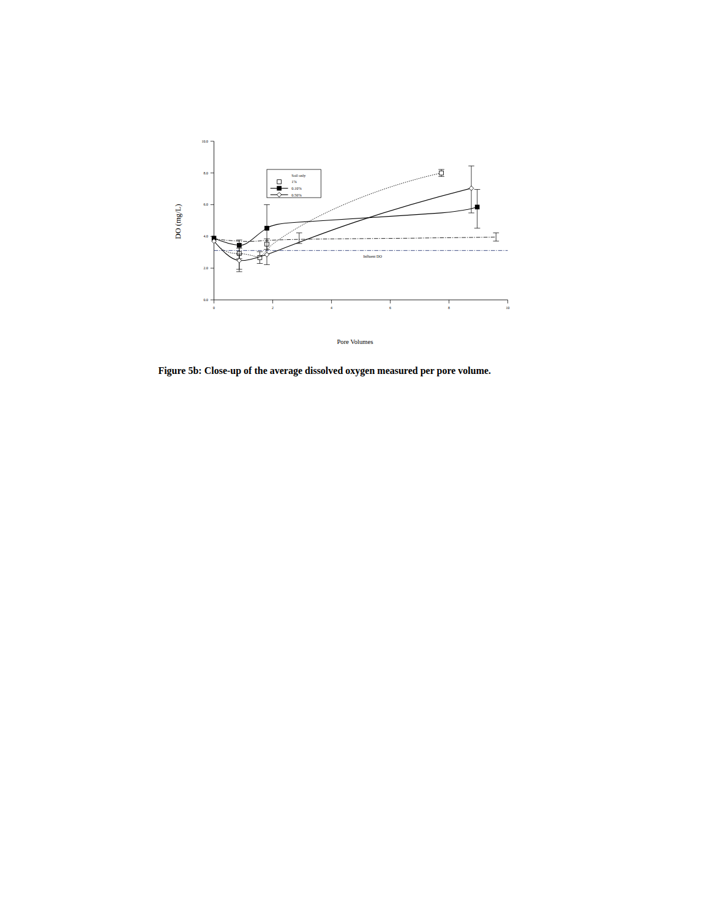DO (mg/L)
0.0 2.0 4.0 6.0 8.0 10.0 0 2 4 6 8 10 Influent DO Soil only 1% 0.10% 0.50%
Pore Volumes
Figure 5b: Close-up of the average dissolved oxygen measured per pore volume.